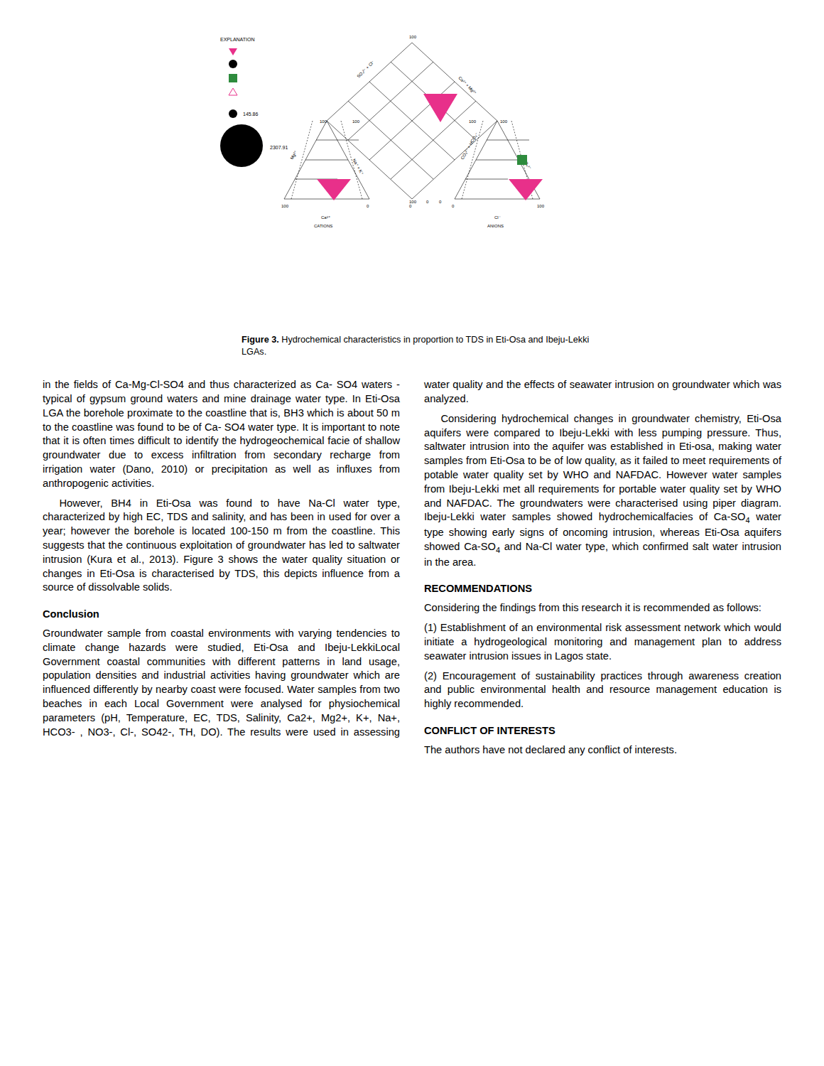EXPLANATION 145.86 2307.91 SO₄²⁻ + Cl⁻ Ca²⁺ + Mg²⁺ 100 100 100 0 Mg²⁺ Na⁺ + K⁺ 100 0 Ca²⁺ CATIONS CO₃²⁻ + HCO₃⁻ SO₄²⁻ 0 100 Cl⁻ ANIONS 100 0 0 100 100
Figure 3. Hydrochemical characteristics in proportion to TDS in Eti-Osa and Ibeju-Lekki LGAs.
in the fields of Ca-Mg-Cl-SO4 and thus characterized as Ca- SO4 waters - typical of gypsum ground waters and mine drainage water type. In Eti-Osa LGA the borehole proximate to the coastline that is, BH3 which is about 50 m to the coastline was found to be of Ca- SO4 water type. It is important to note that it is often times difficult to identify the hydrogeochemical facie of shallow groundwater due to excess infiltration from secondary recharge from irrigation water (Dano, 2010) or precipitation as well as influxes from anthropogenic activities.
However, BH4 in Eti-Osa was found to have Na-Cl water type, characterized by high EC, TDS and salinity, and has been in used for over a year; however the borehole is located 100-150 m from the coastline. This suggests that the continuous exploitation of groundwater has led to saltwater intrusion (Kura et al., 2013). Figure 3 shows the water quality situation or changes in Eti-Osa is characterised by TDS, this depicts influence from a source of dissolvable solids.
Conclusion
Groundwater sample from coastal environments with varying tendencies to climate change hazards were studied, Eti-Osa and Ibeju-LekkiLocal Government coastal communities with different patterns in land usage, population densities and industrial activities having groundwater which are influenced differently by nearby coast were focused. Water samples from two beaches in each Local Government were analysed for physiochemical parameters (pH, Temperature, EC, TDS, Salinity, Ca2+, Mg2+, K+, Na+, HCO3- , NO3-, Cl-, SO42-, TH, DO). The results were used in assessing water quality and the effects of seawater intrusion on groundwater which was analyzed.
Considering hydrochemical changes in groundwater chemistry, Eti-Osa aquifers were compared to Ibeju-Lekki with less pumping pressure. Thus, saltwater intrusion into the aquifer was established in Eti-osa, making water samples from Eti-Osa to be of low quality, as it failed to meet requirements of potable water quality set by WHO and NAFDAC. However water samples from Ibeju-Lekki met all requirements for portable water quality set by WHO and NAFDAC. The groundwaters were characterised using piper diagram. Ibeju-Lekki water samples showed hydrochemicalfacies of Ca-SO4 water type showing early signs of oncoming intrusion, whereas Eti-Osa aquifers showed Ca-SO4 and Na-Cl water type, which confirmed salt water intrusion in the area.
Recommendations
Considering the findings from this research it is recommended as follows:
(1) Establishment of an environmental risk assessment network which would initiate a hydrogeological monitoring and management plan to address seawater intrusion issues in Lagos state.
(2) Encouragement of sustainability practices through awareness creation and public environmental health and resource management education is highly recommended.
Conflict of Interests
The authors have not declared any conflict of interests.